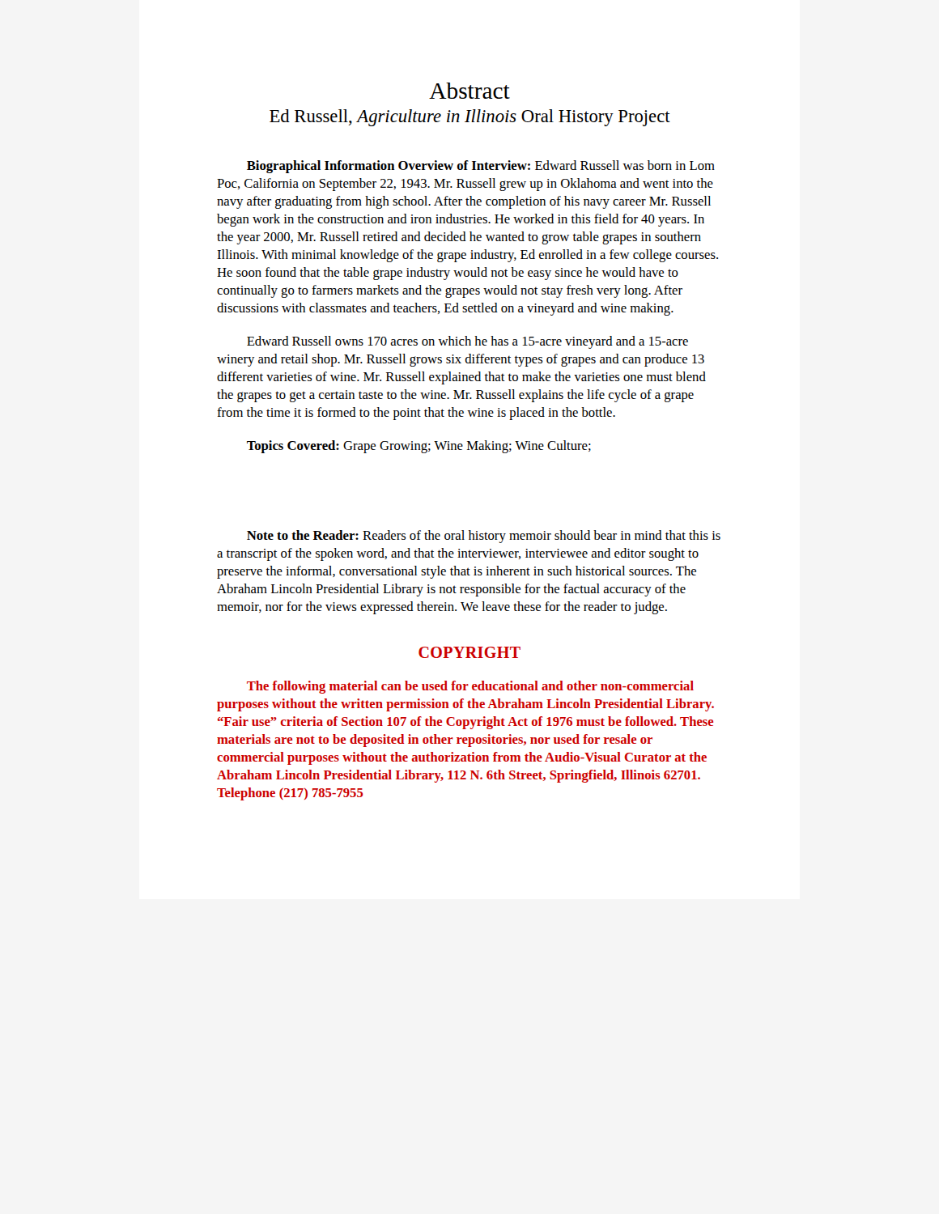Abstract
Ed Russell, Agriculture in Illinois Oral History Project
Biographical Information Overview of Interview: Edward Russell was born in Lom Poc, California on September 22, 1943. Mr. Russell grew up in Oklahoma and went into the navy after graduating from high school. After the completion of his navy career Mr. Russell began work in the construction and iron industries. He worked in this field for 40 years. In the year 2000, Mr. Russell retired and decided he wanted to grow table grapes in southern Illinois. With minimal knowledge of the grape industry, Ed enrolled in a few college courses. He soon found that the table grape industry would not be easy since he would have to continually go to farmers markets and the grapes would not stay fresh very long. After discussions with classmates and teachers, Ed settled on a vineyard and wine making.
Edward Russell owns 170 acres on which he has a 15-acre vineyard and a 15-acre winery and retail shop. Mr. Russell grows six different types of grapes and can produce 13 different varieties of wine. Mr. Russell explained that to make the varieties one must blend the grapes to get a certain taste to the wine. Mr. Russell explains the life cycle of a grape from the time it is formed to the point that the wine is placed in the bottle.
Topics Covered: Grape Growing; Wine Making; Wine Culture;
Note to the Reader: Readers of the oral history memoir should bear in mind that this is a transcript of the spoken word, and that the interviewer, interviewee and editor sought to preserve the informal, conversational style that is inherent in such historical sources. The Abraham Lincoln Presidential Library is not responsible for the factual accuracy of the memoir, nor for the views expressed therein. We leave these for the reader to judge.
COPYRIGHT
The following material can be used for educational and other non-commercial purposes without the written permission of the Abraham Lincoln Presidential Library. “Fair use” criteria of Section 107 of the Copyright Act of 1976 must be followed. These materials are not to be deposited in other repositories, nor used for resale or commercial purposes without the authorization from the Audio-Visual Curator at the Abraham Lincoln Presidential Library, 112 N. 6th Street, Springfield, Illinois 62701. Telephone (217) 785-7955